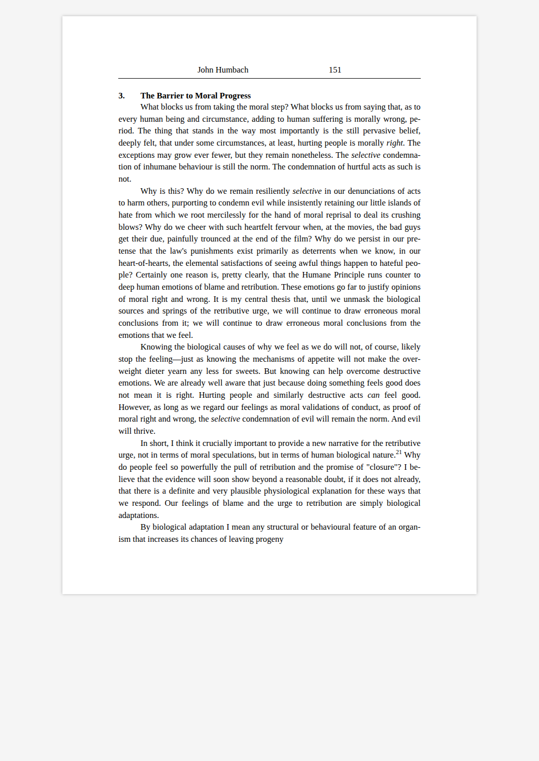John Humbach 151
3. The Barrier to Moral Progress
What blocks us from taking the moral step? What blocks us from saying that, as to every human being and circumstance, adding to human suffering is morally wrong, period. The thing that stands in the way most importantly is the still pervasive belief, deeply felt, that under some circumstances, at least, hurting people is morally right. The exceptions may grow ever fewer, but they remain nonetheless. The selective condemnation of inhumane behaviour is still the norm. The condemnation of hurtful acts as such is not.
Why is this? Why do we remain resiliently selective in our denunciations of acts to harm others, purporting to condemn evil while insistently retaining our little islands of hate from which we root mercilessly for the hand of moral reprisal to deal its crushing blows? Why do we cheer with such heartfelt fervour when, at the movies, the bad guys get their due, painfully trounced at the end of the film? Why do we persist in our pretense that the law's punishments exist primarily as deterrents when we know, in our heart-of-hearts, the elemental satisfactions of seeing awful things happen to hateful people? Certainly one reason is, pretty clearly, that the Humane Principle runs counter to deep human emotions of blame and retribution. These emotions go far to justify opinions of moral right and wrong. It is my central thesis that, until we unmask the biological sources and springs of the retributive urge, we will continue to draw erroneous moral conclusions from it; we will continue to draw erroneous moral conclusions from the emotions that we feel.
Knowing the biological causes of why we feel as we do will not, of course, likely stop the feeling—just as knowing the mechanisms of appetite will not make the overweight dieter yearn any less for sweets. But knowing can help overcome destructive emotions. We are already well aware that just because doing something feels good does not mean it is right. Hurting people and similarly destructive acts can feel good. However, as long as we regard our feelings as moral validations of conduct, as proof of moral right and wrong, the selective condemnation of evil will remain the norm. And evil will thrive.
In short, I think it crucially important to provide a new narrative for the retributive urge, not in terms of moral speculations, but in terms of human biological nature.21 Why do people feel so powerfully the pull of retribution and the promise of "closure"? I believe that the evidence will soon show beyond a reasonable doubt, if it does not already, that there is a definite and very plausible physiological explanation for these ways that we respond. Our feelings of blame and the urge to retribution are simply biological adaptations.
By biological adaptation I mean any structural or behavioural feature of an organism that increases its chances of leaving progeny